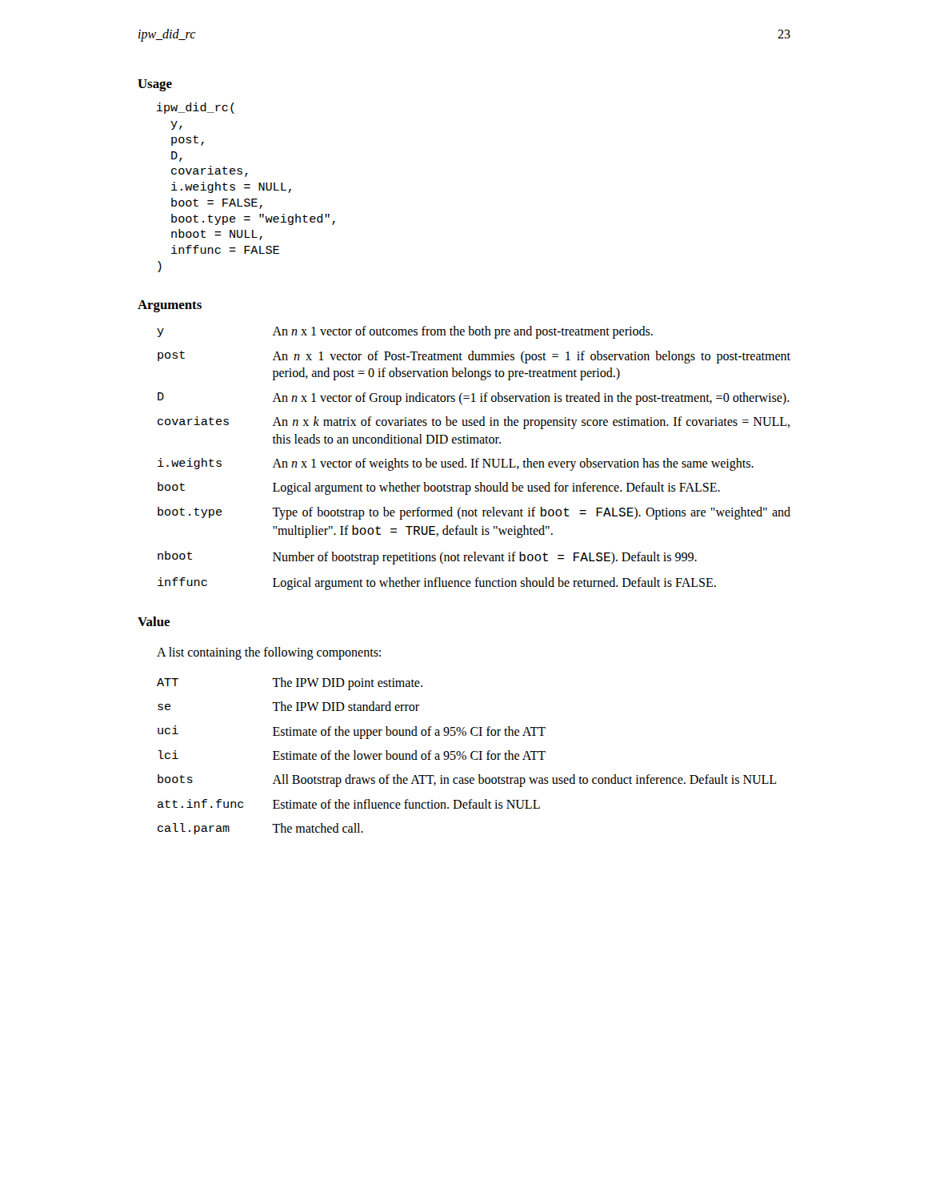ipw_did_rc 23
Usage
ipw_did_rc(
  y,
  post,
  D,
  covariates,
  i.weights = NULL,
  boot = FALSE,
  boot.type = "weighted",
  nboot = NULL,
  inffunc = FALSE
)
Arguments
y
An n x 1 vector of outcomes from the both pre and post-treatment periods.
post
An n x 1 vector of Post-Treatment dummies (post = 1 if observation belongs to post-treatment period, and post = 0 if observation belongs to pre-treatment period.)
D
An n x 1 vector of Group indicators (=1 if observation is treated in the post-treatment, =0 otherwise).
covariates
An n x k matrix of covariates to be used in the propensity score estimation. If covariates = NULL, this leads to an unconditional DID estimator.
i.weights
An n x 1 vector of weights to be used. If NULL, then every observation has the same weights.
boot
Logical argument to whether bootstrap should be used for inference. Default is FALSE.
boot.type
Type of bootstrap to be performed (not relevant if boot = FALSE). Options are "weighted" and "multiplier". If boot = TRUE, default is "weighted".
nboot
Number of bootstrap repetitions (not relevant if boot = FALSE). Default is 999.
inffunc
Logical argument to whether influence function should be returned. Default is FALSE.
Value
A list containing the following components:
ATT
The IPW DID point estimate.
se
The IPW DID standard error
uci
Estimate of the upper bound of a 95% CI for the ATT
lci
Estimate of the lower bound of a 95% CI for the ATT
boots
All Bootstrap draws of the ATT, in case bootstrap was used to conduct inference. Default is NULL
att.inf.func
Estimate of the influence function. Default is NULL
call.param
The matched call.